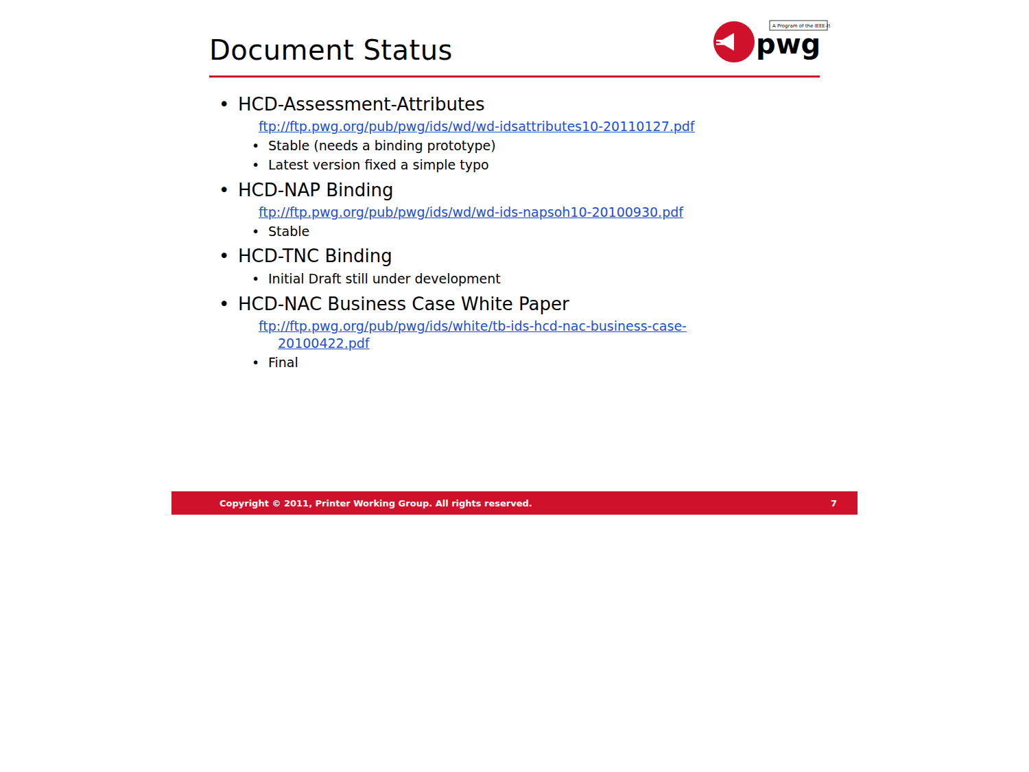pwg A Program of the IEEE-ISTO
Document Status
HCD-Assessment-Attributes ftp://ftp.pwg.org/pub/pwg/ids/wd/wd-idsattributes10-20110127.pdf
Stable (needs a binding prototype)
Latest version fixed a simple typo
HCD-NAP Binding ftp://ftp.pwg.org/pub/pwg/ids/wd/wd-ids-napsoh10-20100930.pdf
Stable
HCD-TNC Binding
Initial Draft still under development
HCD-NAC Business Case White Paper ftp://ftp.pwg.org/pub/pwg/ids/white/tb-ids-hcd-nac-business-case-20100422.pdf
Final
Copyright © 2011, Printer Working Group. All rights reserved. 7